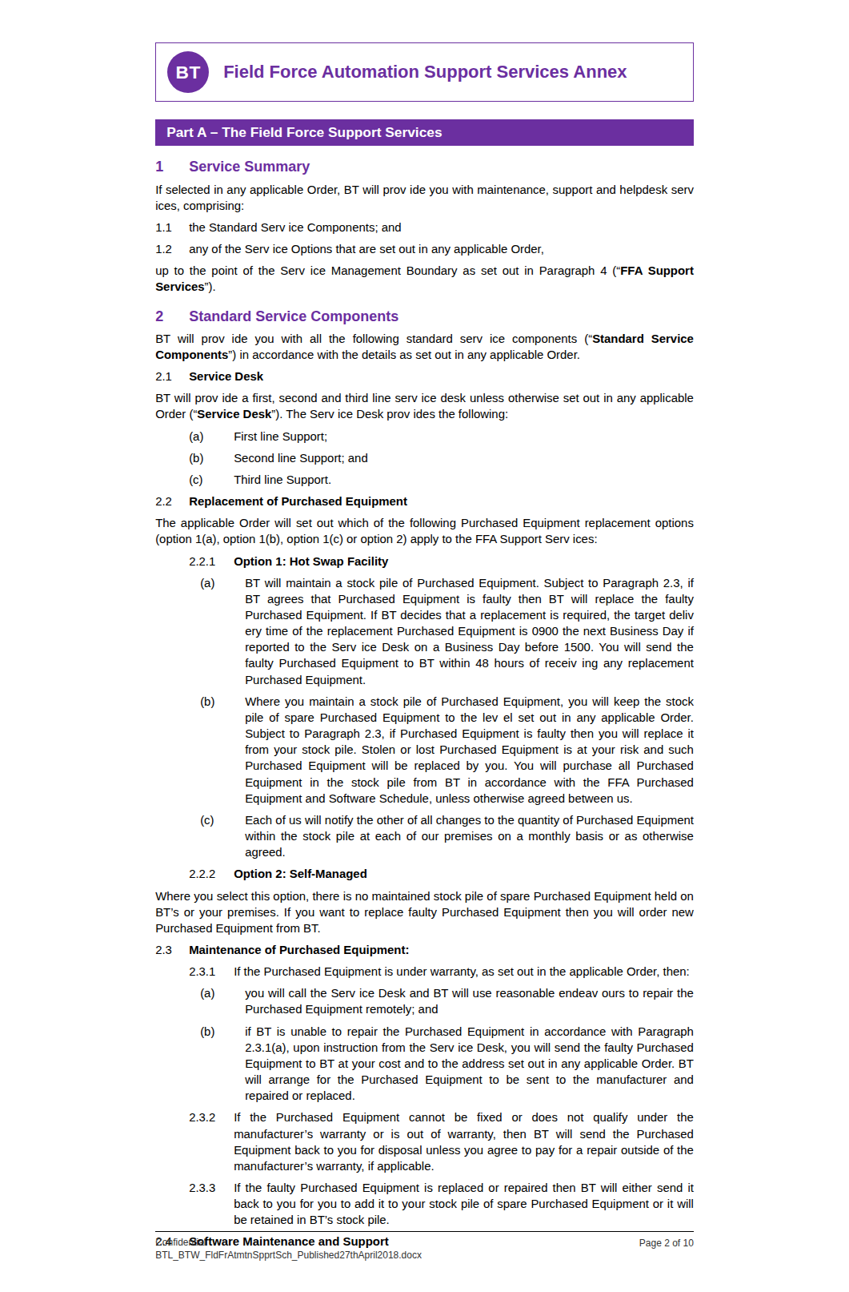BT
Field Force Automation Support Services Annex
Part A – The Field Force Support Services
1 Service Summary
If selected in any applicable Order, BT will prov ide you with maintenance, support and helpdesk serv ices, comprising:
1.1
the Standard Serv ice Components; and
1.2
any of the Serv ice Options that are set out in any applicable Order,
up to the point of the Serv ice Management Boundary as set out in Paragraph 4 (“FFA Support Services”).
2 Standard Service Components
BT will prov ide you with all the following standard serv ice components (“Standard Service Components”) in accordance with the details as set out in any applicable Order.
2.1
Service Desk
BT will prov ide a first, second and third line serv ice desk unless otherwise set out in any applicable Order (“Service Desk”). The Serv ice Desk prov ides the following:
(a)
First line Support;
(b)
Second line Support; and
(c)
Third line Support.
2.2
Replacement of Purchased Equipment
The applicable Order will set out which of the following Purchased Equipment replacement options (option 1(a), option 1(b), option 1(c) or option 2) apply to the FFA Support Serv ices:
2.2.1
Option 1: Hot Swap Facility
(a)
BT will maintain a stock pile of Purchased Equipment. Subject to Paragraph 2.3, if BT agrees that Purchased Equipment is faulty then BT will replace the faulty Purchased Equipment. If BT decides that a replacement is required, the target deliv ery time of the replacement Purchased Equipment is 0900 the next Business Day if reported to the Serv ice Desk on a Business Day before 1500. You will send the faulty Purchased Equipment to BT within 48 hours of receiv ing any replacement Purchased Equipment.
(b)
Where you maintain a stock pile of Purchased Equipment, you will keep the stock pile of spare Purchased Equipment to the lev el set out in any applicable Order. Subject to Paragraph 2.3, if Purchased Equipment is faulty then you will replace it from your stock pile. Stolen or lost Purchased Equipment is at your risk and such Purchased Equipment will be replaced by you. You will purchase all Purchased Equipment in the stock pile from BT in accordance with the FFA Purchased Equipment and Software Schedule, unless otherwise agreed between us.
(c)
Each of us will notify the other of all changes to the quantity of Purchased Equipment within the stock pile at each of our premises on a monthly basis or as otherwise agreed.
2.2.2
Option 2: Self-Managed
Where you select this option, there is no maintained stock pile of spare Purchased Equipment held on BT’s or your premises. If you want to replace faulty Purchased Equipment then you will order new Purchased Equipment from BT.
2.3
Maintenance of Purchased Equipment:
2.3.1
If the Purchased Equipment is under warranty, as set out in the applicable Order, then:
(a)
you will call the Serv ice Desk and BT will use reasonable endeav ours to repair the Purchased Equipment remotely; and
(b)
if BT is unable to repair the Purchased Equipment in accordance with Paragraph 2.3.1(a), upon instruction from the Serv ice Desk, you will send the faulty Purchased Equipment to BT at your cost and to the address set out in any applicable Order. BT will arrange for the Purchased Equipment to be sent to the manufacturer and repaired or replaced.
2.3.2
If the Purchased Equipment cannot be fixed or does not qualify under the manufacturer’s warranty or is out of warranty, then BT will send the Purchased Equipment back to you for disposal unless you agree to pay for a repair outside of the manufacturer’s warranty, if applicable.
2.3.3
If the faulty Purchased Equipment is replaced or repaired then BT will either send it back to you for you to add it to your stock pile of spare Purchased Equipment or it will be retained in BT’s stock pile.
2.4
Software Maintenance and Support
Confidential
BTL_BTW_FldFrAtmtnSpprtSch_Published27thApril2018.docx
Page 2 of 10